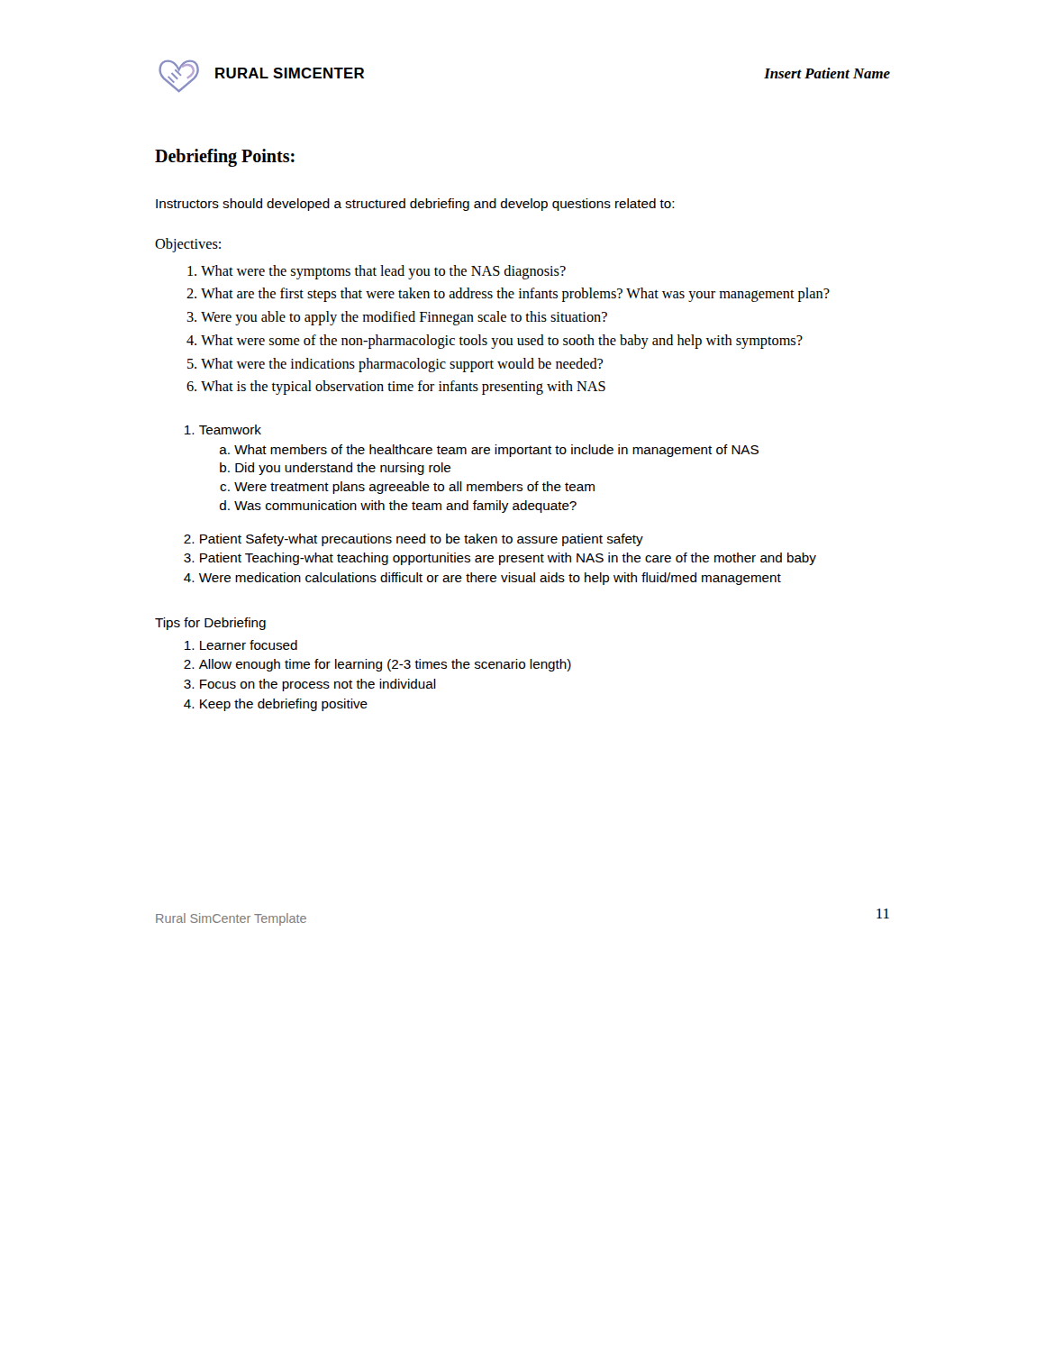RURAL SIMCENTER Insert Patient Name
Debriefing Points
Instructors should developed a structured debriefing and develop questions related to:
Objectives:
What were the symptoms that lead you to the NAS diagnosis?
What are the first steps that were taken to address the infants problems? What was your management plan?
Were you able to apply the modified Finnegan scale to this situation?
What were some of the non-pharmacologic tools you used to sooth the baby and help with symptoms?
What were the indications pharmacologic support would be needed?
What is the typical observation time for infants presenting with NAS
Teamwork
What members of the healthcare team are important to include in management of NAS
Did you understand the nursing role
Were treatment plans agreeable to all members of the team
Was communication with the team and family adequate?
Patient Safety-what precautions need to be taken to assure patient safety
Patient Teaching-what teaching opportunities are present with NAS in the care of the mother and baby
Were medication calculations difficult or are there visual aids to help with fluid/med management
Tips for Debriefing
Learner focused
Allow enough time for learning (2-3 times the scenario length)
Focus on the process not the individual
Keep the debriefing positive
Rural SimCenter Template
11